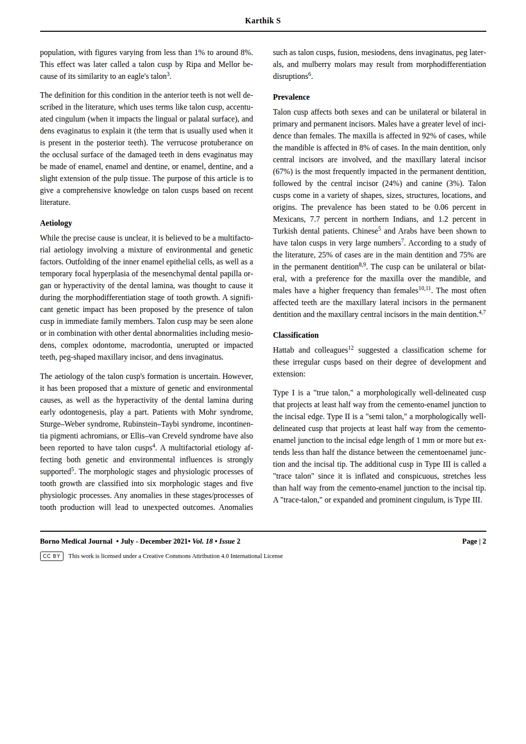Karthik S
population, with figures varying from less than 1% to around 8%. This effect was later called a talon cusp by Ripa and Mellor because of its similarity to an eagle's talon3.
The definition for this condition in the anterior teeth is not well described in the literature, which uses terms like talon cusp, accentuated cingulum (when it impacts the lingual or palatal surface), and dens evaginatus to explain it (the term that is usually used when it is present in the posterior teeth). The verrucose protuberance on the occlusal surface of the damaged teeth in dens evaginatus may be made of enamel, enamel and dentine, or enamel, dentine, and a slight extension of the pulp tissue. The purpose of this article is to give a comprehensive knowledge on talon cusps based on recent literature.
Aetiology
While the precise cause is unclear, it is believed to be a multifactorial aetiology involving a mixture of environmental and genetic factors. Outfolding of the inner enamel epithelial cells, as well as a temporary focal hyperplasia of the mesenchymal dental papilla organ or hyperactivity of the dental lamina, was thought to cause it during the morphodifferentiation stage of tooth growth. A significant genetic impact has been proposed by the presence of talon cusp in immediate family members. Talon cusp may be seen alone or in combination with other dental abnormalities including mesiodens, complex odontome, macrodontia, unerupted or impacted teeth, peg-shaped maxillary incisor, and dens invaginatus.
The aetiology of the talon cusp's formation is uncertain. However, it has been proposed that a mixture of genetic and environmental causes, as well as the hyperactivity of the dental lamina during early odontogenesis, play a part. Patients with Mohr syndrome, Sturge–Weber syndrome, Rubinstein–Taybi syndrome, incontinentia pigmenti achromians, or Ellis–van Creveld syndrome have also been reported to have talon cusps4. A multifactorial etiology affecting both genetic and environmental influences is strongly supported5. The morphologic stages and physiologic processes of tooth growth are classified into six morphologic stages and five physiologic processes. Any anomalies in these stages/processes of tooth production will lead to unexpected outcomes. Anomalies such as talon cusps, fusion, mesiodens, dens invaginatus, peg laterals, and mulberry molars may result from morphodifferentiation disruptions6.
Prevalence
Talon cusp affects both sexes and can be unilateral or bilateral in primary and permanent incisors. Males have a greater level of incidence than females. The maxilla is affected in 92% of cases, while the mandible is affected in 8% of cases. In the main dentition, only central incisors are involved, and the maxillary lateral incisor (67%) is the most frequently impacted in the permanent dentition, followed by the central incisor (24%) and canine (3%). Talon cusps come in a variety of shapes, sizes, structures, locations, and origins. The prevalence has been stated to be 0.06 percent in Mexicans, 7.7 percent in northern Indians, and 1.2 percent in Turkish dental patients. Chinese5 and Arabs have been shown to have talon cusps in very large numbers7. According to a study of the literature, 25% of cases are in the main dentition and 75% are in the permanent dentition8,9. The cusp can be unilateral or bilateral, with a preference for the maxilla over the mandible, and males have a higher frequency than females10,11. The most often affected teeth are the maxillary lateral incisors in the permanent dentition and the maxillary central incisors in the main dentition.4,7
Classification
Hattab and colleagues12 suggested a classification scheme for these irregular cusps based on their degree of development and extension:
Type I is a "true talon," a morphologically well-delineated cusp that projects at least half way from the cemento-enamel junction to the incisal edge. Type II is a "semi talon," a morphologically well-delineated cusp that projects at least half way from the cemento-enamel junction to the incisal edge length of 1 mm or more but extends less than half the distance between the cementoenamel junction and the incisal tip. The additional cusp in Type III is called a "trace talon" since it is inflated and conspicuous, stretches less than half way from the cemento-enamel junction to the incisal tip. A "trace-talon," or expanded and prominent cingulum, is Type III.
Borno Medical Journal • July - December 2021• Vol. 18 • Issue 2 Page | 2
CC BY This work is licensed under a Creative Commons Attribution 4.0 International License